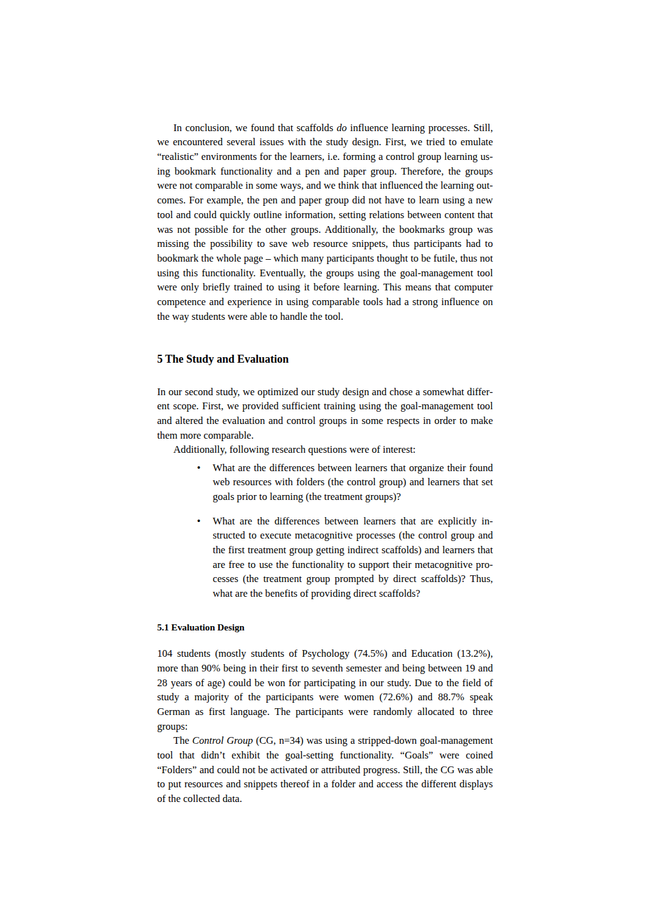In conclusion, we found that scaffolds do influence learning processes. Still, we encountered several issues with the study design. First, we tried to emulate “realistic” environments for the learners, i.e. forming a control group learning using bookmark functionality and a pen and paper group. Therefore, the groups were not comparable in some ways, and we think that influenced the learning outcomes. For example, the pen and paper group did not have to learn using a new tool and could quickly outline information, setting relations between content that was not possible for the other groups. Additionally, the bookmarks group was missing the possibility to save web resource snippets, thus participants had to bookmark the whole page – which many participants thought to be futile, thus not using this functionality. Eventually, the groups using the goal-management tool were only briefly trained to using it before learning. This means that computer competence and experience in using comparable tools had a strong influence on the way students were able to handle the tool.
5 The Study and Evaluation
In our second study, we optimized our study design and chose a somewhat different scope. First, we provided sufficient training using the goal-management tool and altered the evaluation and control groups in some respects in order to make them more comparable.
Additionally, following research questions were of interest:
What are the differences between learners that organize their found web resources with folders (the control group) and learners that set goals prior to learning (the treatment groups)?
What are the differences between learners that are explicitly instructed to execute metacognitive processes (the control group and the first treatment group getting indirect scaffolds) and learners that are free to use the functionality to support their metacognitive processes (the treatment group prompted by direct scaffolds)? Thus, what are the benefits of providing direct scaffolds?
5.1 Evaluation Design
104 students (mostly students of Psychology (74.5%) and Education (13.2%), more than 90% being in their first to seventh semester and being between 19 and 28 years of age) could be won for participating in our study. Due to the field of study a majority of the participants were women (72.6%) and 88.7% speak German as first language. The participants were randomly allocated to three groups:
The Control Group (CG, n=34) was using a stripped-down goal-management tool that didn’t exhibit the goal-setting functionality. “Goals” were coined “Folders” and could not be activated or attributed progress. Still, the CG was able to put resources and snippets thereof in a folder and access the different displays of the collected data.